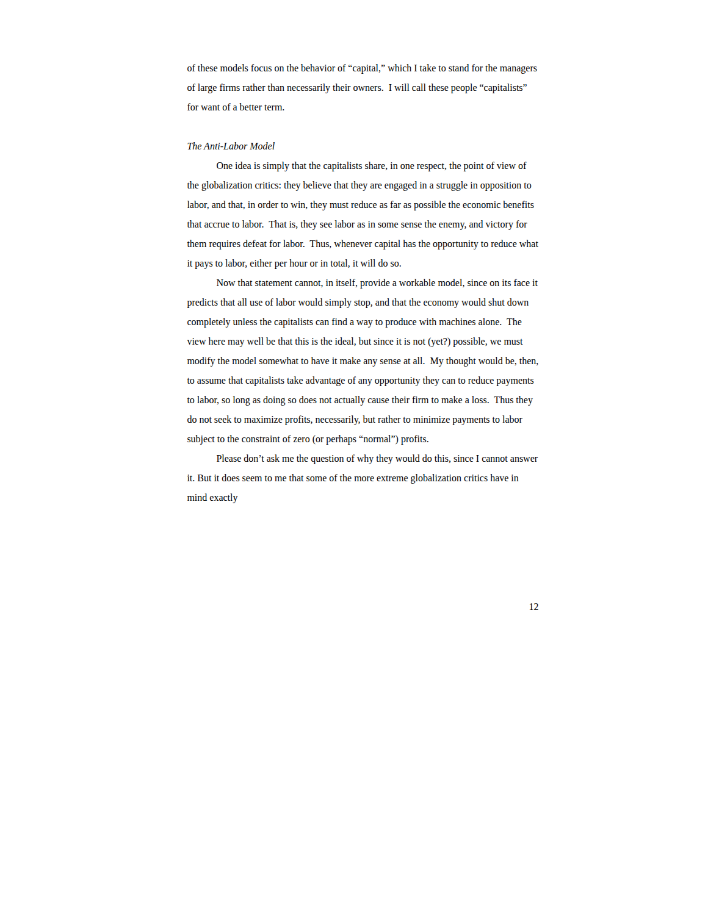of these models focus on the behavior of “capital,” which I take to stand for the managers of large firms rather than necessarily their owners. I will call these people “capitalists” for want of a better term.
The Anti-Labor Model
One idea is simply that the capitalists share, in one respect, the point of view of the globalization critics: they believe that they are engaged in a struggle in opposition to labor, and that, in order to win, they must reduce as far as possible the economic benefits that accrue to labor. That is, they see labor as in some sense the enemy, and victory for them requires defeat for labor. Thus, whenever capital has the opportunity to reduce what it pays to labor, either per hour or in total, it will do so.
Now that statement cannot, in itself, provide a workable model, since on its face it predicts that all use of labor would simply stop, and that the economy would shut down completely unless the capitalists can find a way to produce with machines alone. The view here may well be that this is the ideal, but since it is not (yet?) possible, we must modify the model somewhat to have it make any sense at all. My thought would be, then, to assume that capitalists take advantage of any opportunity they can to reduce payments to labor, so long as doing so does not actually cause their firm to make a loss. Thus they do not seek to maximize profits, necessarily, but rather to minimize payments to labor subject to the constraint of zero (or perhaps “normal”) profits.
Please don’t ask me the question of why they would do this, since I cannot answer it. But it does seem to me that some of the more extreme globalization critics have in mind exactly
12